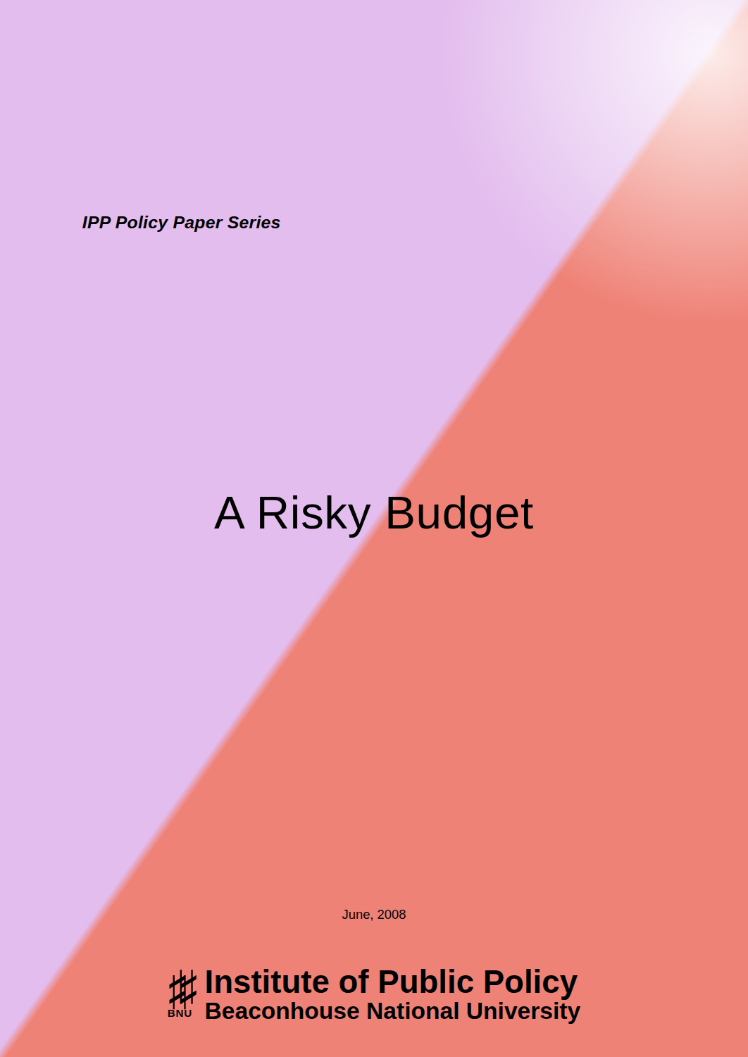IPP Policy Paper Series
A Risky Budget
June, 2008
♯♯
BNU
Institute of Public Policy
Beaconhouse National University